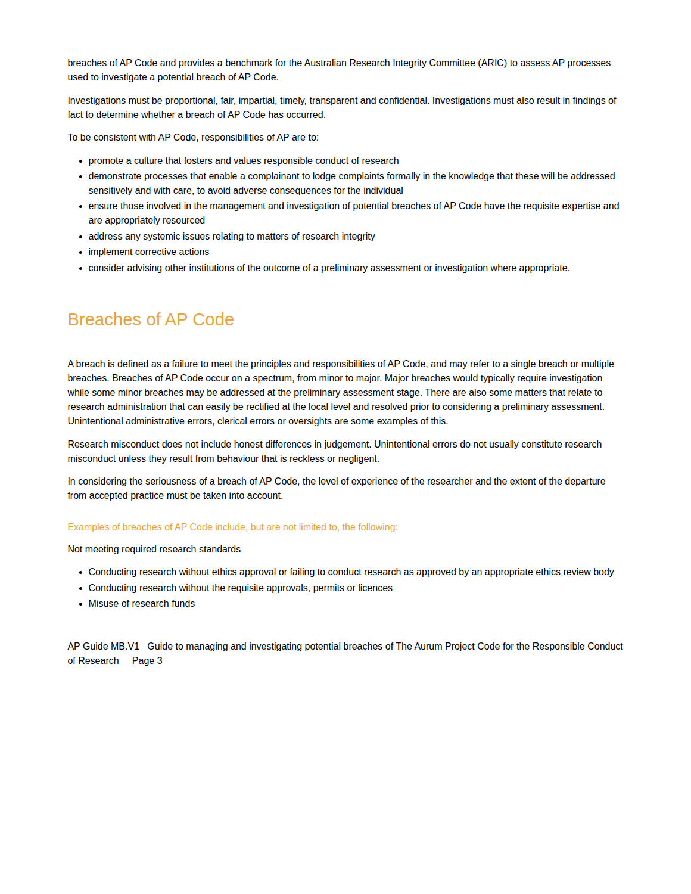breaches of AP Code and provides a benchmark for the Australian Research Integrity Committee (ARIC) to assess AP processes used to investigate a potential breach of AP Code.
Investigations must be proportional, fair, impartial, timely, transparent and confidential. Investigations must also result in findings of fact to determine whether a breach of AP Code has occurred.
To be consistent with AP Code, responsibilities of AP are to:
promote a culture that fosters and values responsible conduct of research
demonstrate processes that enable a complainant to lodge complaints formally in the knowledge that these will be addressed sensitively and with care, to avoid adverse consequences for the individual
ensure those involved in the management and investigation of potential breaches of AP Code have the requisite expertise and are appropriately resourced
address any systemic issues relating to matters of research integrity
implement corrective actions
consider advising other institutions of the outcome of a preliminary assessment or investigation where appropriate.
Breaches of AP Code
A breach is defined as a failure to meet the principles and responsibilities of AP Code, and may refer to a single breach or multiple breaches. Breaches of AP Code occur on a spectrum, from minor to major. Major breaches would typically require investigation while some minor breaches may be addressed at the preliminary assessment stage. There are also some matters that relate to research administration that can easily be rectified at the local level and resolved prior to considering a preliminary assessment. Unintentional administrative errors, clerical errors or oversights are some examples of this.
Research misconduct does not include honest differences in judgement. Unintentional errors do not usually constitute research misconduct unless they result from behaviour that is reckless or negligent.
In considering the seriousness of a breach of AP Code, the level of experience of the researcher and the extent of the departure from accepted practice must be taken into account.
Examples of breaches of AP Code include, but are not limited to, the following:
Not meeting required research standards
Conducting research without ethics approval or failing to conduct research as approved by an appropriate ethics review body
Conducting research without the requisite approvals, permits or licences
Misuse of research funds
AP Guide MB.V1 Guide to managing and investigating potential breaches of The Aurum Project Code for the Responsible Conduct of Research Page 3